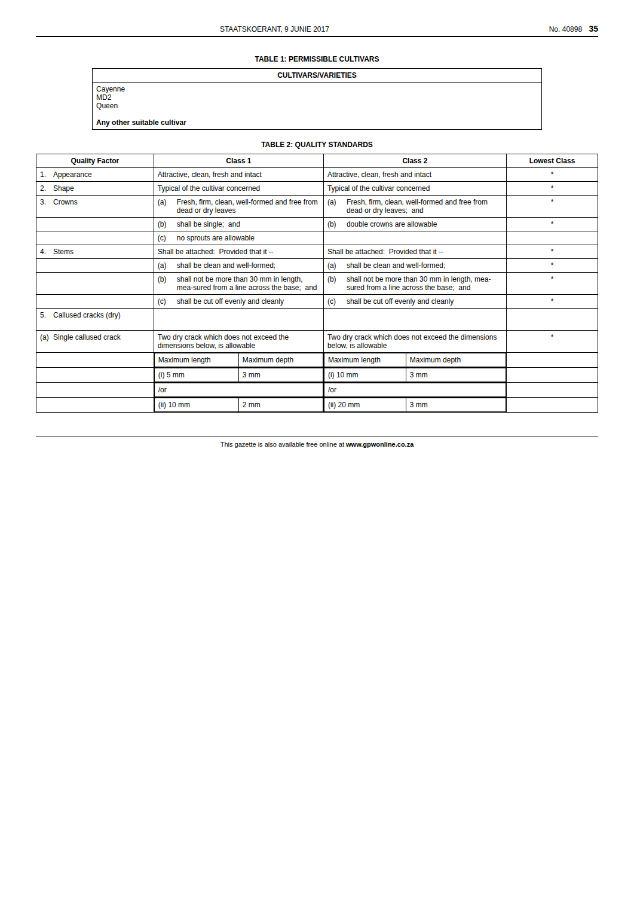STAATSKOERANT, 9 JUNIE 2017
No. 40898 35
TABLE 1: PERMISSIBLE CULTIVARS
| CULTIVARS/VARIETIES |
| --- |
| Cayenne MD2 Queen Any other suitable cultivar |
TABLE 2: QUALITY STANDARDS
| Quality Factor | Class 1 | Class 2 | Lowest Class |
| --- | --- | --- | --- |
| 1. Appearance | Attractive, clean, fresh and intact | Attractive, clean, fresh and intact | * |
| 2. Shape | Typical of the cultivar concerned | Typical of the cultivar concerned | * |
| 3. Crowns | (a) Fresh, firm, clean, well-formed and free from dead or dry leaves | (a) Fresh, firm, clean, well-formed and free from dead or dry leaves; and | * |
| | (b) shall be single; and | (b) double crowns are allowable | * |
| | (c) no sprouts are allowable | | |
| 4. Stems | Shall be attached: Provided that it -- | Shall be attached: Provided that it -- | * |
| | (a) shall be clean and well-formed; | (a) shall be clean and well-formed; | * |
| | (b) shall not be more than 30 mm in length, mea-sured from a line across the base; and | (b) shall not be more than 30 mm in length, mea-sured from a line across the base; and | * |
| | (c) shall be cut off evenly and cleanly | (c) shall be cut off evenly and cleanly | * |
| 5. Callused cracks (dry) | | | |
| (a) Single callused crack | Two dry crack which does not exceed the dimensions below, is allowable | Two dry crack which does not exceed the dimensions below, is allowable | * |
| | / Maximum length / Maximum depth / | / Maximum length / Maximum depth / | |
| | / (i) 5 mm / 3 mm / | / (i) 10 mm / 3 mm / | |
| | / /or / | / /or / | |
| | / (ii) 10 mm / 2 mm / | / (ii) 20 mm / 3 mm / | |
This gazette is also available free online at www.gpwonline.co.za